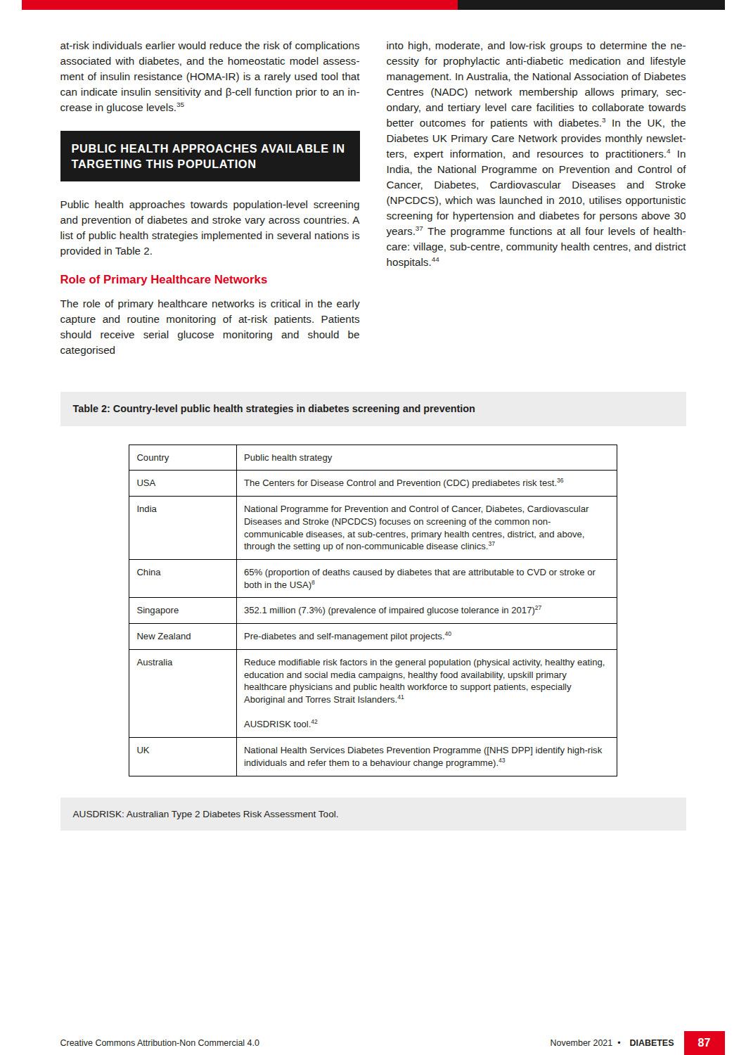at-risk individuals earlier would reduce the risk of complications associated with diabetes, and the homeostatic model assessment of insulin resistance (HOMA-IR) is a rarely used tool that can indicate insulin sensitivity and β-cell function prior to an increase in glucose levels.35
Public health approaches available in targeting this population
Public health approaches towards population-level screening and prevention of diabetes and stroke vary across countries. A list of public health strategies implemented in several nations is provided in Table 2.
Role of Primary Healthcare Networks
The role of primary healthcare networks is critical in the early capture and routine monitoring of at-risk patients. Patients should receive serial glucose monitoring and should be categorised
into high, moderate, and low-risk groups to determine the necessity for prophylactic anti-diabetic medication and lifestyle management. In Australia, the National Association of Diabetes Centres (NADC) network membership allows primary, secondary, and tertiary level care facilities to collaborate towards better outcomes for patients with diabetes.3 In the UK, the Diabetes UK Primary Care Network provides monthly newsletters, expert information, and resources to practitioners.4 In India, the National Programme on Prevention and Control of Cancer, Diabetes, Cardiovascular Diseases and Stroke (NPCDCS), which was launched in 2010, utilises opportunistic screening for hypertension and diabetes for persons above 30 years.37 The programme functions at all four levels of healthcare: village, sub-centre, community health centres, and district hospitals.44
Table 2: Country-level public health strategies in diabetes screening and prevention
| Country | Public health strategy |
| USA | The Centers for Disease Control and Prevention (CDC) prediabetes risk test. 36 |
| India | National Programme for Prevention and Control of Cancer, Diabetes, Cardiovascular Diseases and Stroke (NPCDCS) focuses on screening of the common non-communicable diseases, at sub-centres, primary health centres, district, and above, through the setting up of non-communicable disease clinics. 37 |
| China | 65% (proportion of deaths caused by diabetes that are attributable to CVD or stroke or both in the USA) 8 |
| Singapore | 352.1 million (7.3%) (prevalence of impaired glucose tolerance in 2017) 27 |
| New Zealand | Pre-diabetes and self-management pilot projects. 40 |
| Australia | Reduce modifiable risk factors in the general population (physical activity, healthy eating, education and social media campaigns, healthy food availability, upskill primary healthcare physicians and public health workforce to support patients, especially Aboriginal and Torres Strait Islanders. 41 AUSDRISK tool. 42 |
| UK | National Health Services Diabetes Prevention Programme ([NHS DPP] identify high-risk individuals and refer them to a behaviour change programme). 43 |
AUSDRISK: Australian Type 2 Diabetes Risk Assessment Tool.
Creative Commons Attribution-Non Commercial 4.0
November 2021 • DIABETES
87